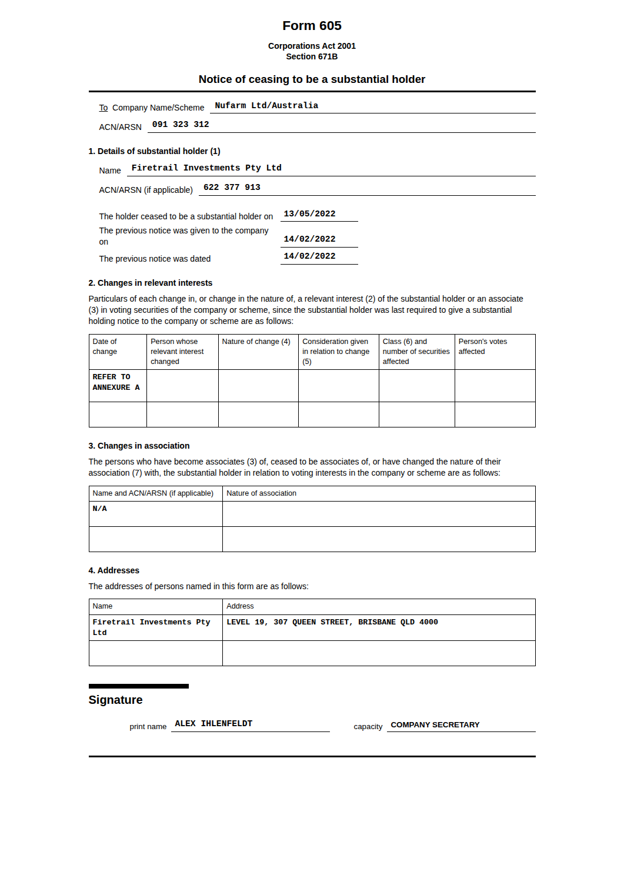Form 605
Corporations Act 2001
Section 671B
Notice of ceasing to be a substantial holder
To Company Name/Scheme
Nufarm Ltd/Australia
ACN/ARSN
091 323 312
1. Details of substantial holder (1)
Name
Firetrail Investments Pty Ltd
ACN/ARSN (if applicable)
622 377 913
The holder ceased to be a substantial holder on
13/05/2022
The previous notice was given to the company on
14/02/2022
The previous notice was dated
14/02/2022
2. Changes in relevant interests
Particulars of each change in, or change in the nature of, a relevant interest (2) of the substantial holder or an associate (3) in voting securities of the company or scheme, since the substantial holder was last required to give a substantial holding notice to the company or scheme are as follows:
| Date of change | Person whose relevant interest changed | Nature of change (4) | Consideration given in relation to change (5) | Class (6) and number of securities affected | Person's votes affected |
| --- | --- | --- | --- | --- | --- |
| REFER TO ANNEXURE A | | | | | |
3. Changes in association
The persons who have become associates (3) of, ceased to be associates of, or have changed the nature of their association (7) with, the substantial holder in relation to voting interests in the company or scheme are as follows:
| Name and ACN/ARSN (if applicable) | Nature of association |
| --- | --- |
| N/A | |
4. Addresses
The addresses of persons named in this form are as follows:
| Name | Address |
| --- | --- |
| Firetrail Investments Pty Ltd | LEVEL 19, 307 QUEEN STREET, BRISBANE QLD 4000 |
Signature
print name
ALEX IHLENFELDT
capacity
COMPANY SECRETARY